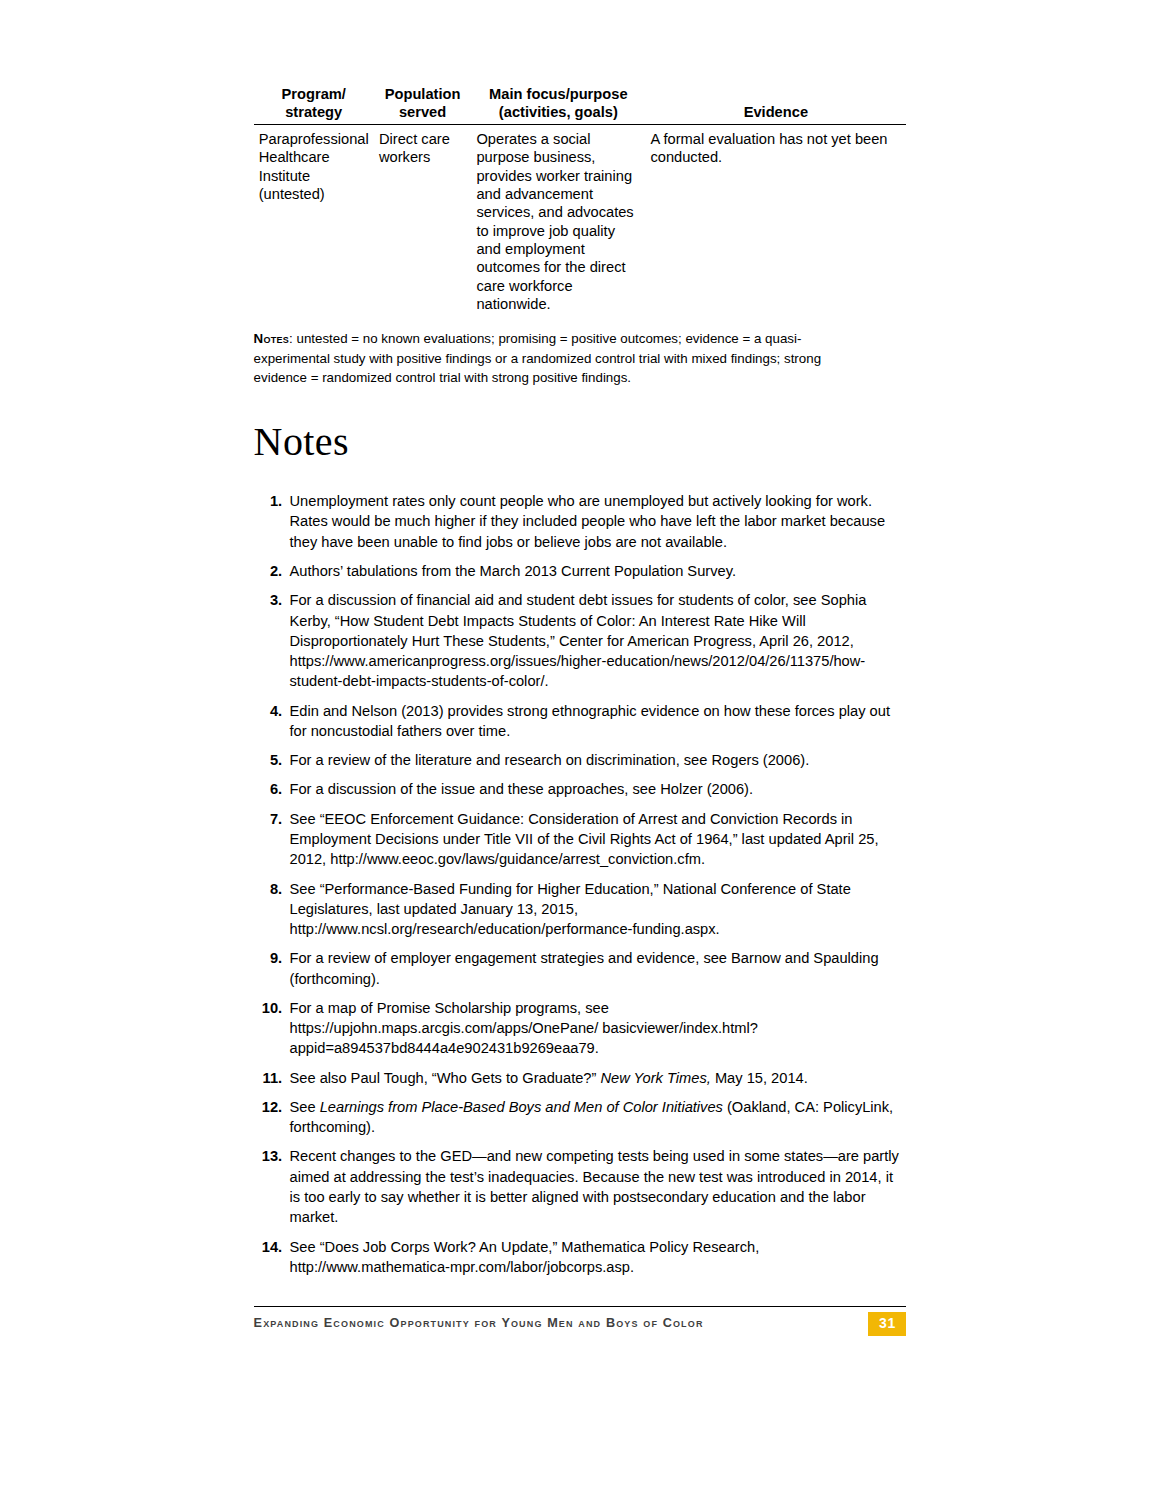| Program/ strategy | Population served | Main focus/purpose (activities, goals) | Evidence |
| --- | --- | --- | --- |
| Paraprofessional Healthcare Institute (untested) | Direct care workers | Operates a social purpose business, provides worker training and advancement services, and advocates to improve job quality and employment outcomes for the direct care workforce nationwide. | A formal evaluation has not yet been conducted. |
Notes: untested = no known evaluations; promising = positive outcomes; evidence = a quasi-experimental study with positive findings or a randomized control trial with mixed findings; strong evidence = randomized control trial with strong positive findings.
Notes
1. Unemployment rates only count people who are unemployed but actively looking for work. Rates would be much higher if they included people who have left the labor market because they have been unable to find jobs or believe jobs are not available.
2. Authors’ tabulations from the March 2013 Current Population Survey.
3. For a discussion of financial aid and student debt issues for students of color, see Sophia Kerby, “How Student Debt Impacts Students of Color: An Interest Rate Hike Will Disproportionately Hurt These Students,” Center for American Progress, April 26, 2012, https://www.americanprogress.org/issues/higher-education/news/2012/04/26/11375/how-student-debt-impacts-students-of-color/.
4. Edin and Nelson (2013) provides strong ethnographic evidence on how these forces play out for noncustodial fathers over time.
5. For a review of the literature and research on discrimination, see Rogers (2006).
6. For a discussion of the issue and these approaches, see Holzer (2006).
7. See “EEOC Enforcement Guidance: Consideration of Arrest and Conviction Records in Employment Decisions under Title VII of the Civil Rights Act of 1964,” last updated April 25, 2012, http://www.eeoc.gov/laws/guidance/arrest_conviction.cfm.
8. See “Performance-Based Funding for Higher Education,” National Conference of State Legislatures, last updated January 13, 2015, http://www.ncsl.org/research/education/performance-funding.aspx.
9. For a review of employer engagement strategies and evidence, see Barnow and Spaulding (forthcoming).
10. For a map of Promise Scholarship programs, see https://upjohn.maps.arcgis.com/apps/OnePane/ basicviewer/index.html?appid=a894537bd8444a4e902431b9269eaa79.
11. See also Paul Tough, “Who Gets to Graduate?” New York Times, May 15, 2014.
12. See Learnings from Place-Based Boys and Men of Color Initiatives (Oakland, CA: PolicyLink, forthcoming).
13. Recent changes to the GED—and new competing tests being used in some states—are partly aimed at addressing the test’s inadequacies. Because the new test was introduced in 2014, it is too early to say whether it is better aligned with postsecondary education and the labor market.
14. See “Does Job Corps Work? An Update,” Mathematica Policy Research, http://www.mathematica-mpr.com/labor/jobcorps.asp.
Expanding Economic Opportunity for Young Men and Boys of Color 31